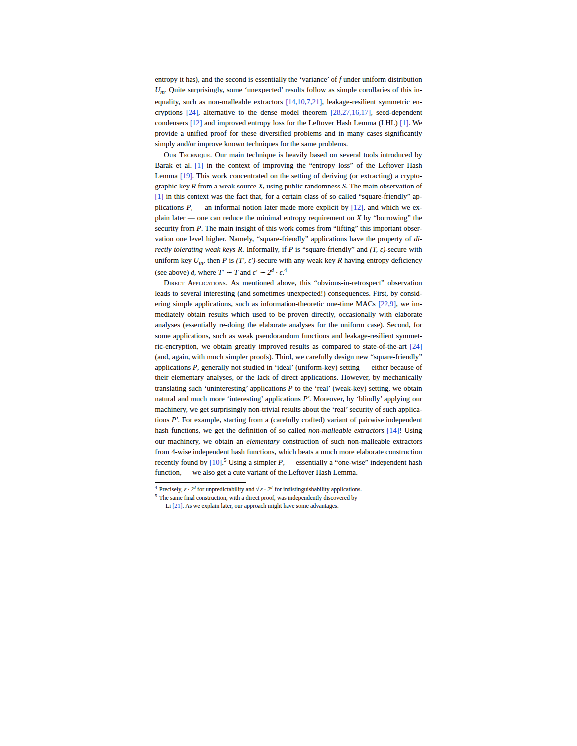entropy it has), and the second is essentially the ‘variance’ of f under uniform distribution Um. Quite surprisingly, some ‘unexpected’ results follow as simple corollaries of this inequality, such as non-malleable extractors [14,10,7,21], leakage-resilient symmetric encryptions [24], alternative to the dense model theorem [28,27,16,17], seed-dependent condensers [12] and improved entropy loss for the Leftover Hash Lemma (LHL) [1]. We provide a unified proof for these diversified problems and in many cases significantly simply and/or improve known techniques for the same problems.
Our Technique. Our main technique is heavily based on several tools introduced by Barak et al. [1] in the context of improving the “entropy loss” of the Leftover Hash Lemma [19]. This work concentrated on the setting of deriving (or extracting) a cryptographic key R from a weak source X, using public randomness S. The main observation of [1] in this context was the fact that, for a certain class of so called “square-friendly” applications P, — an informal notion later made more explicit by [12], and which we explain later — one can reduce the minimal entropy requirement on X by “borrowing” the security from P. The main insight of this work comes from “lifting” this important observation one level higher. Namely, “square-friendly” applications have the property of directly tolerating weak keys R. Informally, if P is “square-friendly” and (T, ε)-secure with uniform key Um, then P is (T′, ε′)-secure with any weak key R having entropy deficiency (see above) d, where T′ ∼ T and ε′ ∼ 2d · ε.4
Direct Applications. As mentioned above, this “obvious-in-retrospect” observation leads to several interesting (and sometimes unexpected!) consequences. First, by considering simple applications, such as information-theoretic one-time MACs [22,9], we immediately obtain results which used to be proven directly, occasionally with elaborate analyses (essentially re-doing the elaborate analyses for the uniform case). Second, for some applications, such as weak pseudorandom functions and leakage-resilient symmetric-encryption, we obtain greatly improved results as compared to state-of-the-art [24] (and, again, with much simpler proofs). Third, we carefully design new “square-friendly” applications P, generally not studied in ‘ideal’ (uniform-key) setting — either because of their elementary analyses, or the lack of direct applications. However, by mechanically translating such ‘uninteresting’ applications P to the ‘real’ (weak-key) setting, we obtain natural and much more ‘interesting’ applications P′. Moreover, by ‘blindly’ applying our machinery, we get surprisingly non-trivial results about the ‘real’ security of such applications P′. For example, starting from a (carefully crafted) variant of pairwise independent hash functions, we get the definition of so called non-malleable extractors [14]! Using our machinery, we obtain an elementary construction of such non-malleable extractors from 4-wise independent hash functions, which beats a much more elaborate construction recently found by [10].5 Using a simpler P, — essentially a “one-wise” independent hash function, — we also get a cute variant of the Leftover Hash Lemma.
4
Precisely, ε · 2d for unpredictability and √ε · 2d for indistinguishability applications.
5
The same final construction, with a direct proof, was independently discovered by
Li [21]. As we explain later, our approach might have some advantages.